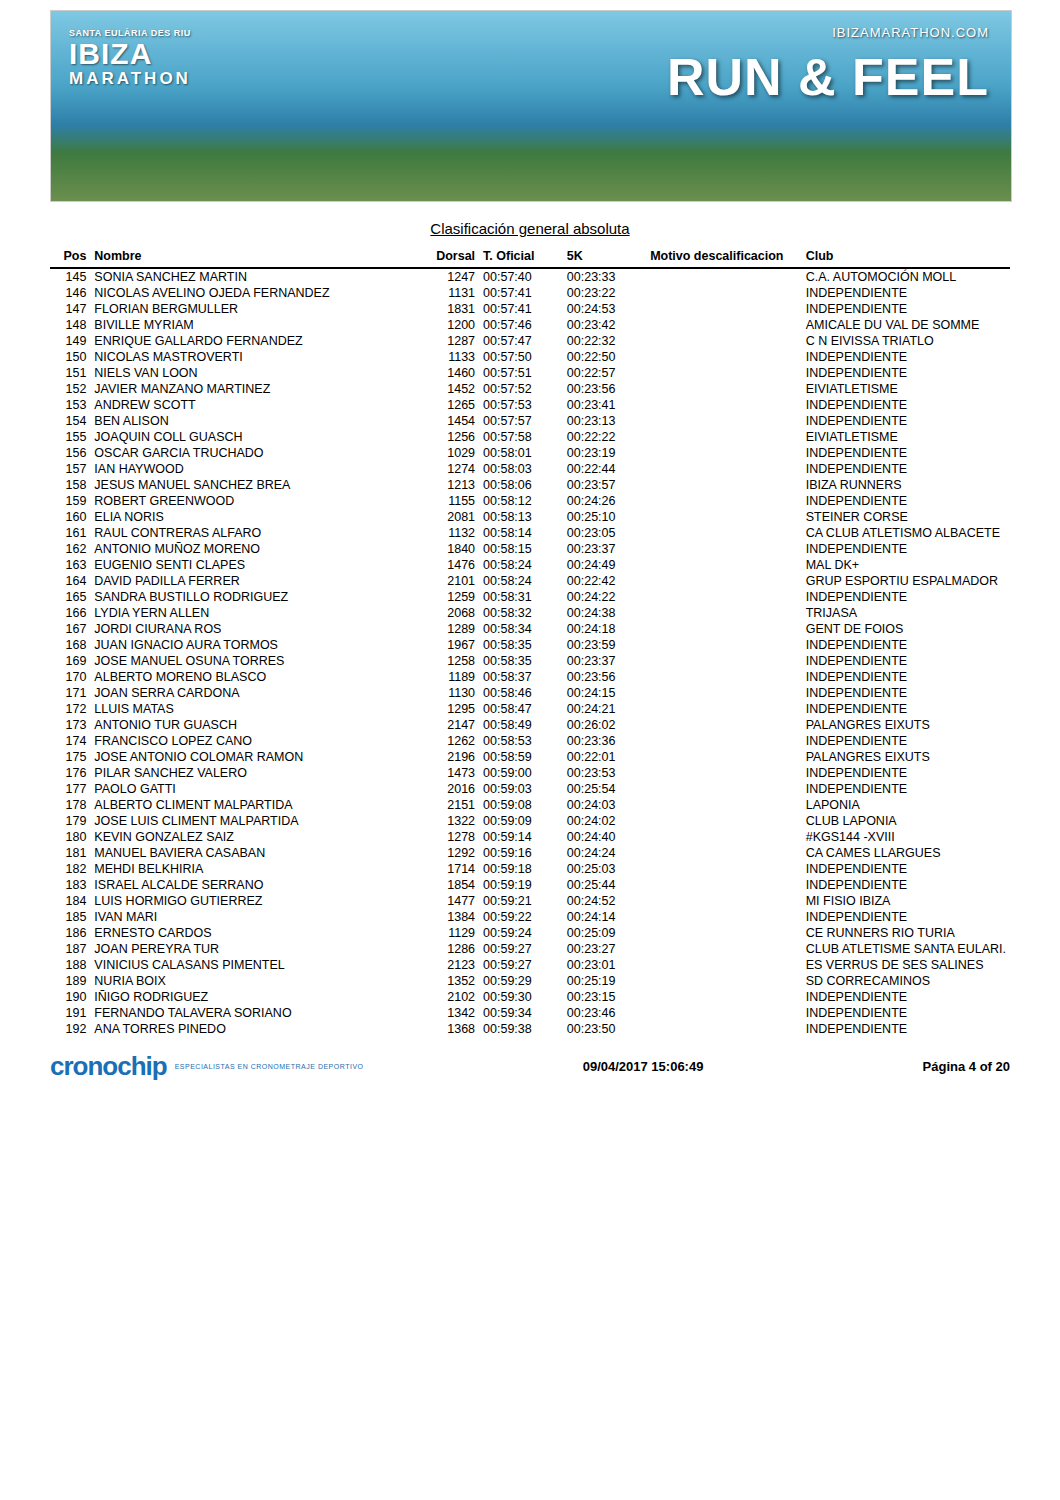SANTA EULÀRIA DES RIU IBIZA MARATHON
IBIZAMARATHON.COM
RUN & FEEL
Clasificación general absoluta
| Pos | Nombre | Dorsal | T. Oficial | 5K | Motivo descalificacion | Club |
| --- | --- | --- | --- | --- | --- | --- |
| 145 | SONIA SANCHEZ MARTIN | 1247 | 00:57:40 | 00:23:33 | | C.A. AUTOMOCIÓN MOLL |
| 146 | NICOLAS AVELINO OJEDA FERNANDEZ | 1131 | 00:57:41 | 00:23:22 | | INDEPENDIENTE |
| 147 | FLORIAN BERGMULLER | 1831 | 00:57:41 | 00:24:53 | | INDEPENDIENTE |
| 148 | BIVILLE MYRIAM | 1200 | 00:57:46 | 00:23:42 | | AMICALE DU VAL DE SOMME |
| 149 | ENRIQUE GALLARDO FERNANDEZ | 1287 | 00:57:47 | 00:22:32 | | C N EIVISSA TRIATLO |
| 150 | NICOLAS MASTROVERTI | 1133 | 00:57:50 | 00:22:50 | | INDEPENDIENTE |
| 151 | NIELS VAN LOON | 1460 | 00:57:51 | 00:22:57 | | INDEPENDIENTE |
| 152 | JAVIER MANZANO MARTINEZ | 1452 | 00:57:52 | 00:23:56 | | EIVIATLETISME |
| 153 | ANDREW SCOTT | 1265 | 00:57:53 | 00:23:41 | | INDEPENDIENTE |
| 154 | BEN ALISON | 1454 | 00:57:57 | 00:23:13 | | INDEPENDIENTE |
| 155 | JOAQUIN COLL GUASCH | 1256 | 00:57:58 | 00:22:22 | | EIVIATLETISME |
| 156 | OSCAR GARCIA TRUCHADO | 1029 | 00:58:01 | 00:23:19 | | INDEPENDIENTE |
| 157 | IAN HAYWOOD | 1274 | 00:58:03 | 00:22:44 | | INDEPENDIENTE |
| 158 | JESUS MANUEL SANCHEZ BREA | 1213 | 00:58:06 | 00:23:57 | | IBIZA RUNNERS |
| 159 | ROBERT GREENWOOD | 1155 | 00:58:12 | 00:24:26 | | INDEPENDIENTE |
| 160 | ELIA NORIS | 2081 | 00:58:13 | 00:25:10 | | STEINER CORSE |
| 161 | RAUL CONTRERAS ALFARO | 1132 | 00:58:14 | 00:23:05 | | CA CLUB ATLETISMO ALBACETE |
| 162 | ANTONIO MUÑOZ MORENO | 1840 | 00:58:15 | 00:23:37 | | INDEPENDIENTE |
| 163 | EUGENIO SENTI CLAPES | 1476 | 00:58:24 | 00:24:49 | | MAL DK+ |
| 164 | DAVID PADILLA FERRER | 2101 | 00:58:24 | 00:22:42 | | GRUP ESPORTIU ESPALMADOR |
| 165 | SANDRA BUSTILLO RODRIGUEZ | 1259 | 00:58:31 | 00:24:22 | | INDEPENDIENTE |
| 166 | LYDIA YERN ALLEN | 2068 | 00:58:32 | 00:24:38 | | TRIJASA |
| 167 | JORDI CIURANA ROS | 1289 | 00:58:34 | 00:24:18 | | GENT DE FOIOS |
| 168 | JUAN IGNACIO AURA TORMOS | 1967 | 00:58:35 | 00:23:59 | | INDEPENDIENTE |
| 169 | JOSE MANUEL OSUNA TORRES | 1258 | 00:58:35 | 00:23:37 | | INDEPENDIENTE |
| 170 | ALBERTO MORENO BLASCO | 1189 | 00:58:37 | 00:23:56 | | INDEPENDIENTE |
| 171 | JOAN SERRA CARDONA | 1130 | 00:58:46 | 00:24:15 | | INDEPENDIENTE |
| 172 | LLUIS MATAS | 1295 | 00:58:47 | 00:24:21 | | INDEPENDIENTE |
| 173 | ANTONIO TUR GUASCH | 2147 | 00:58:49 | 00:26:02 | | PALANGRES EIXUTS |
| 174 | FRANCISCO LOPEZ CANO | 1262 | 00:58:53 | 00:23:36 | | INDEPENDIENTE |
| 175 | JOSE ANTONIO COLOMAR RAMON | 2196 | 00:58:59 | 00:22:01 | | PALANGRES EIXUTS |
| 176 | PILAR SANCHEZ VALERO | 1473 | 00:59:00 | 00:23:53 | | INDEPENDIENTE |
| 177 | PAOLO GATTI | 2016 | 00:59:03 | 00:25:54 | | INDEPENDIENTE |
| 178 | ALBERTO CLIMENT MALPARTIDA | 2151 | 00:59:08 | 00:24:03 | | LAPONIA |
| 179 | JOSE LUIS CLIMENT MALPARTIDA | 1322 | 00:59:09 | 00:24:02 | | CLUB LAPONIA |
| 180 | KEVIN GONZALEZ SAIZ | 1278 | 00:59:14 | 00:24:40 | | #KGS144 -XVIII |
| 181 | MANUEL BAVIERA CASABAN | 1292 | 00:59:16 | 00:24:24 | | CA CAMES LLARGUES |
| 182 | MEHDI BELKHIRIA | 1714 | 00:59:18 | 00:25:03 | | INDEPENDIENTE |
| 183 | ISRAEL ALCALDE SERRANO | 1854 | 00:59:19 | 00:25:44 | | INDEPENDIENTE |
| 184 | LUIS HORMIGO GUTIERREZ | 1477 | 00:59:21 | 00:24:52 | | MI FISIO IBIZA |
| 185 | IVAN MARI | 1384 | 00:59:22 | 00:24:14 | | INDEPENDIENTE |
| 186 | ERNESTO CARDOS | 1129 | 00:59:24 | 00:25:09 | | CE RUNNERS RIO TURIA |
| 187 | JOAN PEREYRA TUR | 1286 | 00:59:27 | 00:23:27 | | CLUB ATLETISME SANTA EULARI. |
| 188 | VINICIUS CALASANS PIMENTEL | 2123 | 00:59:27 | 00:23:01 | | ES VERRUS DE SES SALINES |
| 189 | NURIA BOIX | 1352 | 00:59:29 | 00:25:19 | | SD CORRECAMINOS |
| 190 | IÑIGO RODRIGUEZ | 2102 | 00:59:30 | 00:23:15 | | INDEPENDIENTE |
| 191 | FERNANDO TALAVERA SORIANO | 1342 | 00:59:34 | 00:23:46 | | INDEPENDIENTE |
| 192 | ANA TORRES PINEDO | 1368 | 00:59:38 | 00:23:50 | | INDEPENDIENTE |
cronochip ESPECIALISTAS EN CRONOMETRAJE DEPORTIVO
09/04/2017 15:06:49
Página 4 of 20